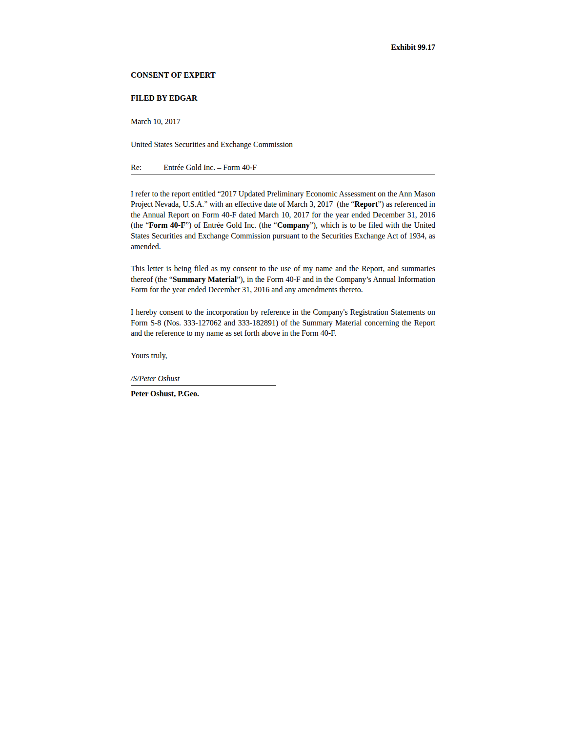Exhibit 99.17
CONSENT OF EXPERT
FILED BY EDGAR
March 10, 2017
United States Securities and Exchange Commission
| Re: | Entrée Gold Inc. – Form 40-F |
I refer to the report entitled “2017 Updated Preliminary Economic Assessment on the Ann Mason Project Nevada, U.S.A.” with an effective date of March 3, 2017 (the “Report”) as referenced in the Annual Report on Form 40-F dated March 10, 2017 for the year ended December 31, 2016 (the “Form 40-F”) of Entrée Gold Inc. (the “Company”), which is to be filed with the United States Securities and Exchange Commission pursuant to the Securities Exchange Act of 1934, as amended.
This letter is being filed as my consent to the use of my name and the Report, and summaries thereof (the “Summary Material”), in the Form 40-F and in the Company’s Annual Information Form for the year ended December 31, 2016 and any amendments thereto.
I hereby consent to the incorporation by reference in the Company's Registration Statements on Form S-8 (Nos. 333-127062 and 333-182891) of the Summary Material concerning the Report and the reference to my name as set forth above in the Form 40-F.
Yours truly,
/S/Peter Oshust
Peter Oshust, P.Geo.